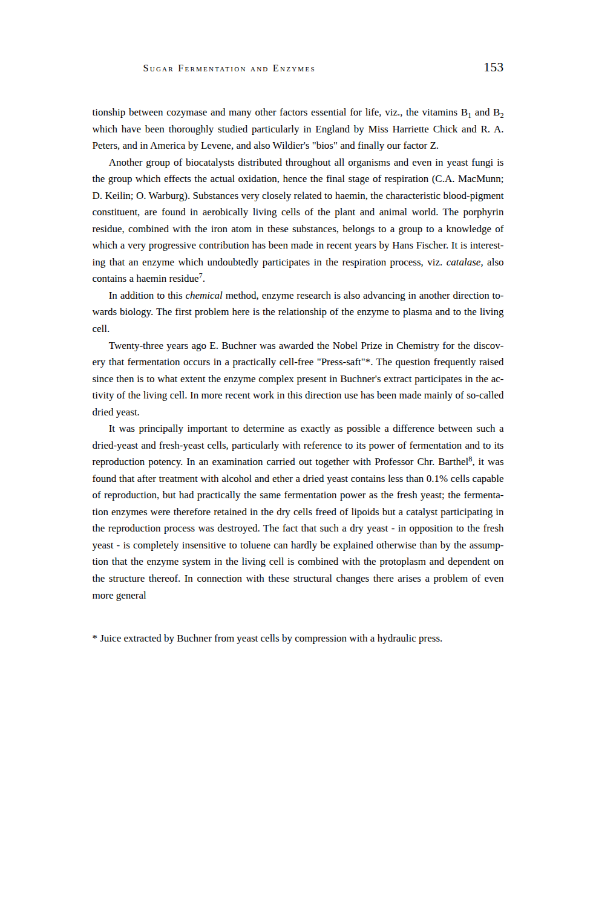Sugar Fermentation and Enzymes 153
tionship between cozymase and many other factors essential for life, viz., the vitamins B1 and B2 which have been thoroughly studied particularly in England by Miss Harriette Chick and R. A. Peters, and in America by Levene, and also Wildier's "bios" and finally our factor Z.
Another group of biocatalysts distributed throughout all organisms and even in yeast fungi is the group which effects the actual oxidation, hence the final stage of respiration (C.A. MacMunn; D. Keilin; O. Warburg). Substances very closely related to haemin, the characteristic blood-pigment constituent, are found in aerobically living cells of the plant and animal world. The porphyrin residue, combined with the iron atom in these substances, belongs to a group to a knowledge of which a very progressive contribution has been made in recent years by Hans Fischer. It is interesting that an enzyme which undoubtedly participates in the respiration process, viz. catalase, also contains a haemin residue7.
In addition to this chemical method, enzyme research is also advancing in another direction towards biology. The first problem here is the relationship of the enzyme to plasma and to the living cell.
Twenty-three years ago E. Buchner was awarded the Nobel Prize in Chemistry for the discovery that fermentation occurs in a practically cell-free "Press-saft"*. The question frequently raised since then is to what extent the enzyme complex present in Buchner's extract participates in the activity of the living cell. In more recent work in this direction use has been made mainly of so-called dried yeast.
It was principally important to determine as exactly as possible a difference between such a dried-yeast and fresh-yeast cells, particularly with reference to its power of fermentation and to its reproduction potency. In an examination carried out together with Professor Chr. Barthel8, it was found that after treatment with alcohol and ether a dried yeast contains less than 0.1% cells capable of reproduction, but had practically the same fermentation power as the fresh yeast; the fermentation enzymes were therefore retained in the dry cells freed of lipoids but a catalyst participating in the reproduction process was destroyed. The fact that such a dry yeast - in opposition to the fresh yeast - is completely insensitive to toluene can hardly be explained otherwise than by the assumption that the enzyme system in the living cell is combined with the protoplasm and dependent on the structure thereof. In connection with these structural changes there arises a problem of even more general
* Juice extracted by Buchner from yeast cells by compression with a hydraulic press.